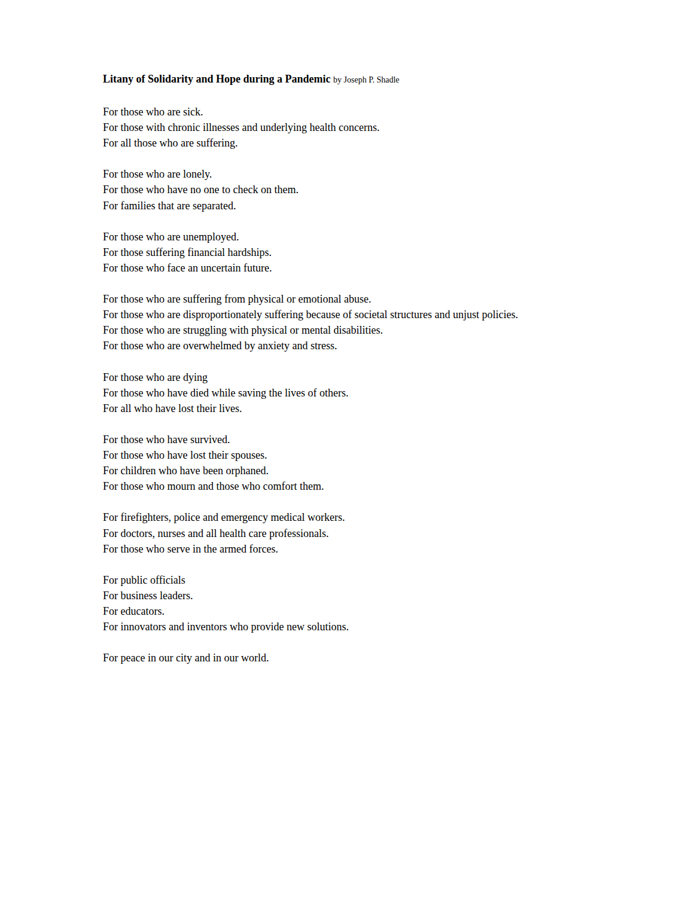Litany of Solidarity and Hope during a Pandemic by Joseph P. Shadle
For those who are sick.
For those with chronic illnesses and underlying health concerns.
For all those who are suffering.
For those who are lonely.
For those who have no one to check on them.
For families that are separated.
For those who are unemployed.
For those suffering financial hardships.
For those who face an uncertain future.
For those who are suffering from physical or emotional abuse.
For those who are disproportionately suffering because of societal structures and unjust policies.
For those who are struggling with physical or mental disabilities.
For those who are overwhelmed by anxiety and stress.
For those who are dying
For those who have died while saving the lives of others.
For all who have lost their lives.
For those who have survived.
For those who have lost their spouses.
For children who have been orphaned.
For those who mourn and those who comfort them.
For firefighters, police and emergency medical workers.
For doctors, nurses and all health care professionals.
For those who serve in the armed forces.
For public officials
For business leaders.
For educators.
For innovators and inventors who provide new solutions.
For peace in our city and in our world.